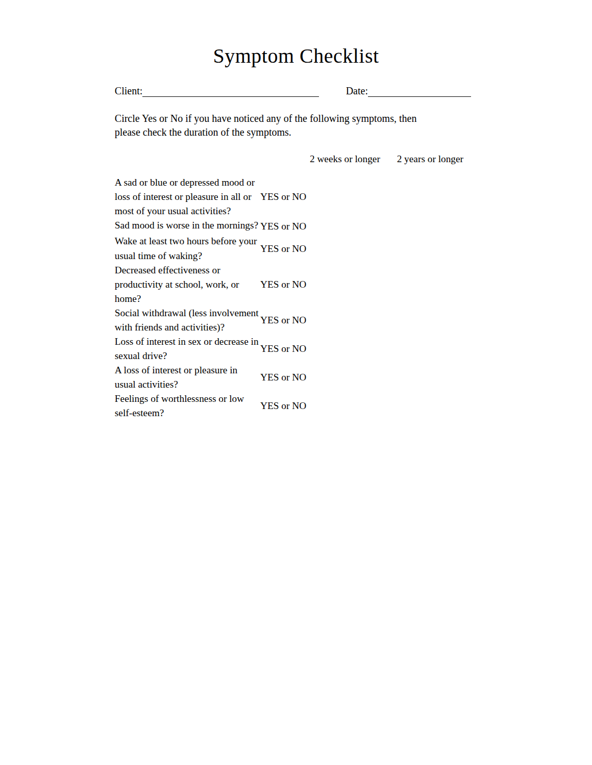Symptom Checklist
Client: Date:
Circle Yes or No if you have noticed any of the following symptoms, then please check the duration of the symptoms.
| | | 2 weeks or longer | 2 years or longer |
| --- | --- | --- | --- |
| A sad or blue or depressed mood or loss of interest or pleasure in all or most of your usual activities? | YES or NO | | |
| Sad mood is worse in the mornings? | YES or NO | | |
| Wake at least two hours before your usual time of waking? | YES or NO | | |
| Decreased effectiveness or productivity at school, work, or home? | YES or NO | | |
| Social withdrawal (less involvement with friends and activities)? | YES or NO | | |
| Loss of interest in sex or decrease in sexual drive? | YES or NO | | |
| A loss of interest or pleasure in usual activities? | YES or NO | | |
| Feelings of worthlessness or low self-esteem? | YES or NO | | |